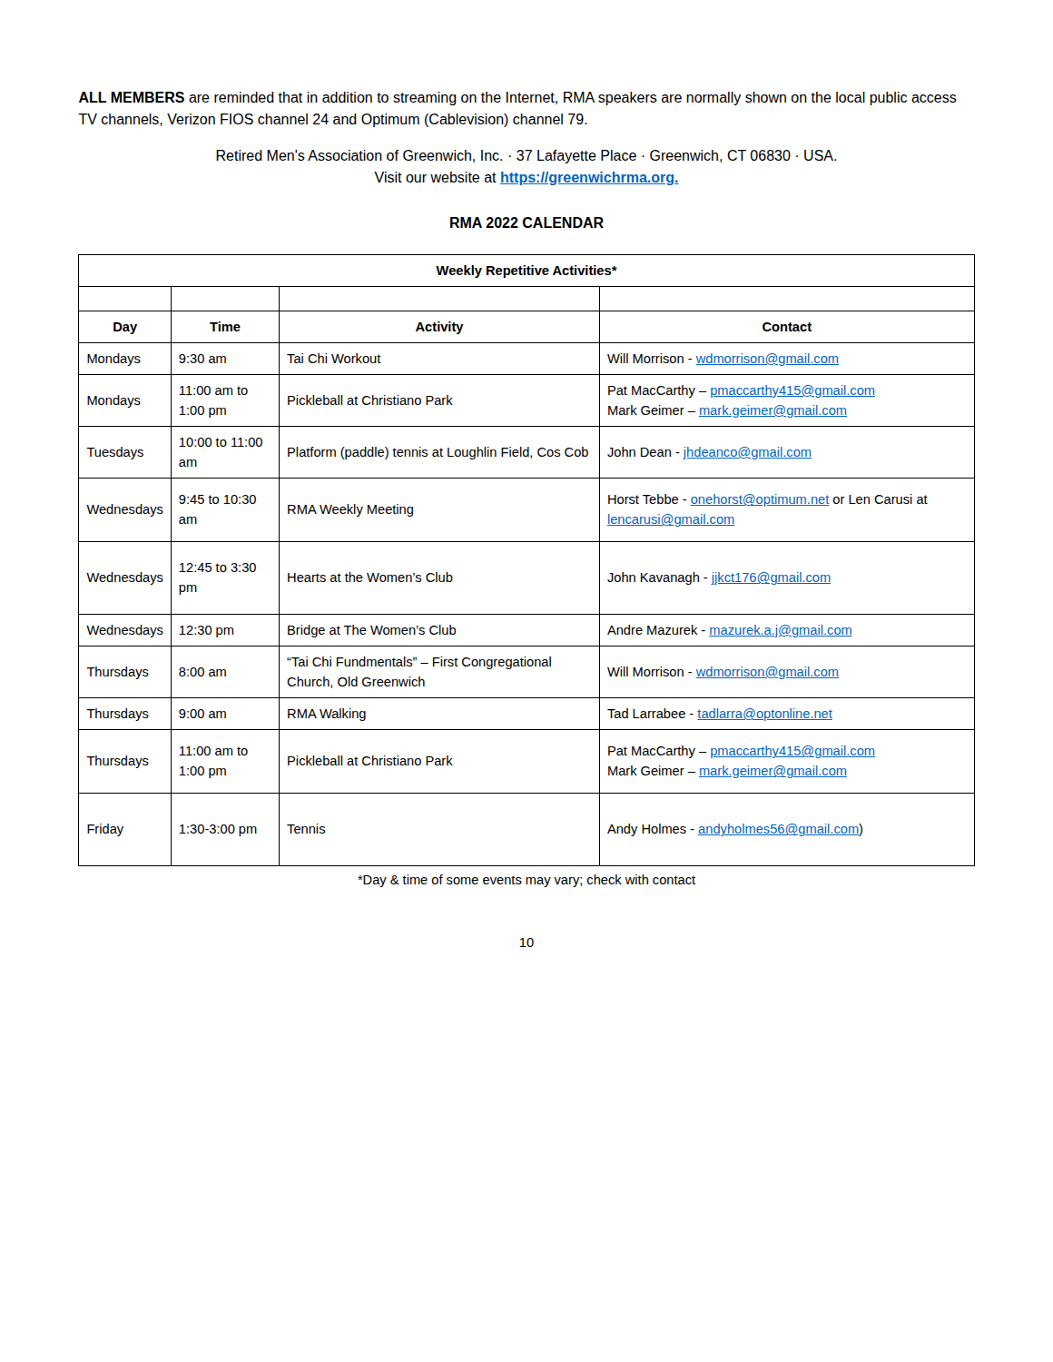ALL MEMBERS are reminded that in addition to streaming on the Internet, RMA speakers are normally shown on the local public access TV channels, Verizon FIOS channel 24 and Optimum (Cablevision) channel 79.
Retired Men's Association of Greenwich, Inc. · 37 Lafayette Place · Greenwich, CT 06830 · USA.
Visit our website at https://greenwichrma.org.
RMA 2022 CALENDAR
| Weekly Repetitive Activities* |
| --- |
| Day | Time | Activity | Contact |
| Mondays | 9:30 am | Tai Chi Workout | Will Morrison - wdmorrison@gmail.com |
| Mondays | 11:00 am to 1:00 pm | Pickleball at Christiano Park | Pat MacCarthy – pmaccarthy415@gmail.com Mark Geimer – mark.geimer@gmail.com |
| Tuesdays | 10:00 to 11:00 am | Platform (paddle) tennis at Loughlin Field, Cos Cob | John Dean - jhdeanco@gmail.com |
| Wednesdays | 9:45 to 10:30 am | RMA Weekly Meeting | Horst Tebbe - onehorst@optimum.net or Len Carusi at lencarusi@gmail.com |
| Wednesdays | 12:45 to 3:30 pm | Hearts at the Women’s Club | John Kavanagh - jjkct176@gmail.com |
| Wednesdays | 12:30 pm | Bridge at The Women’s Club | Andre Mazurek - mazurek.a.j@gmail.com |
| Thursdays | 8:00 am | “Tai Chi Fundmentals” – First Congregational Church, Old Greenwich | Will Morrison - wdmorrison@gmail.com |
| Thursdays | 9:00 am | RMA Walking | Tad Larrabee - tadlarra@optonline.net |
| Thursdays | 11:00 am to 1:00 pm | Pickleball at Christiano Park | Pat MacCarthy – pmaccarthy415@gmail.com Mark Geimer – mark.geimer@gmail.com |
| Friday | 1:30-3:00 pm | Tennis | Andy Holmes - andyholmes56@gmail.com ) |
*Day & time of some events may vary; check with contact
10